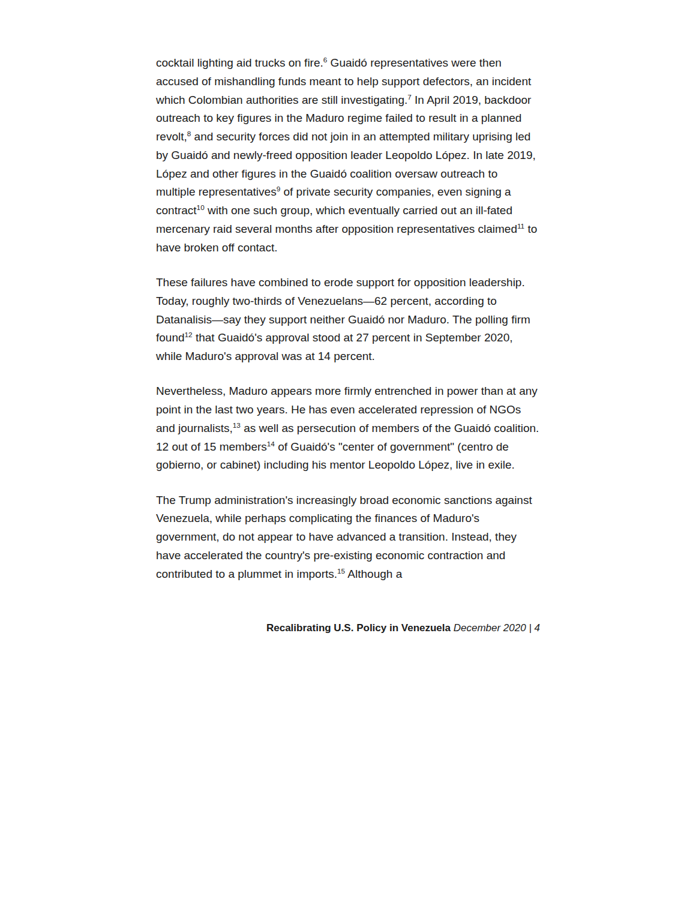cocktail lighting aid trucks on fire.6 Guaidó representatives were then accused of mishandling funds meant to help support defectors, an incident which Colombian authorities are still investigating.7 In April 2019, backdoor outreach to key figures in the Maduro regime failed to result in a planned revolt,8 and security forces did not join in an attempted military uprising led by Guaidó and newly-freed opposition leader Leopoldo López. In late 2019, López and other figures in the Guaidó coalition oversaw outreach to multiple representatives9 of private security companies, even signing a contract10 with one such group, which eventually carried out an ill-fated mercenary raid several months after opposition representatives claimed11 to have broken off contact.
These failures have combined to erode support for opposition leadership. Today, roughly two-thirds of Venezuelans—62 percent, according to Datanalisis—say they support neither Guaidó nor Maduro. The polling firm found12 that Guaidó's approval stood at 27 percent in September 2020, while Maduro's approval was at 14 percent.
Nevertheless, Maduro appears more firmly entrenched in power than at any point in the last two years. He has even accelerated repression of NGOs and journalists,13 as well as persecution of members of the Guaidó coalition. 12 out of 15 members14 of Guaidó's "center of government" (centro de gobierno, or cabinet) including his mentor Leopoldo López, live in exile.
The Trump administration's increasingly broad economic sanctions against Venezuela, while perhaps complicating the finances of Maduro's government, do not appear to have advanced a transition. Instead, they have accelerated the country's pre-existing economic contraction and contributed to a plummet in imports.15 Although a
Recalibrating U.S. Policy in Venezuela December 2020 | 4